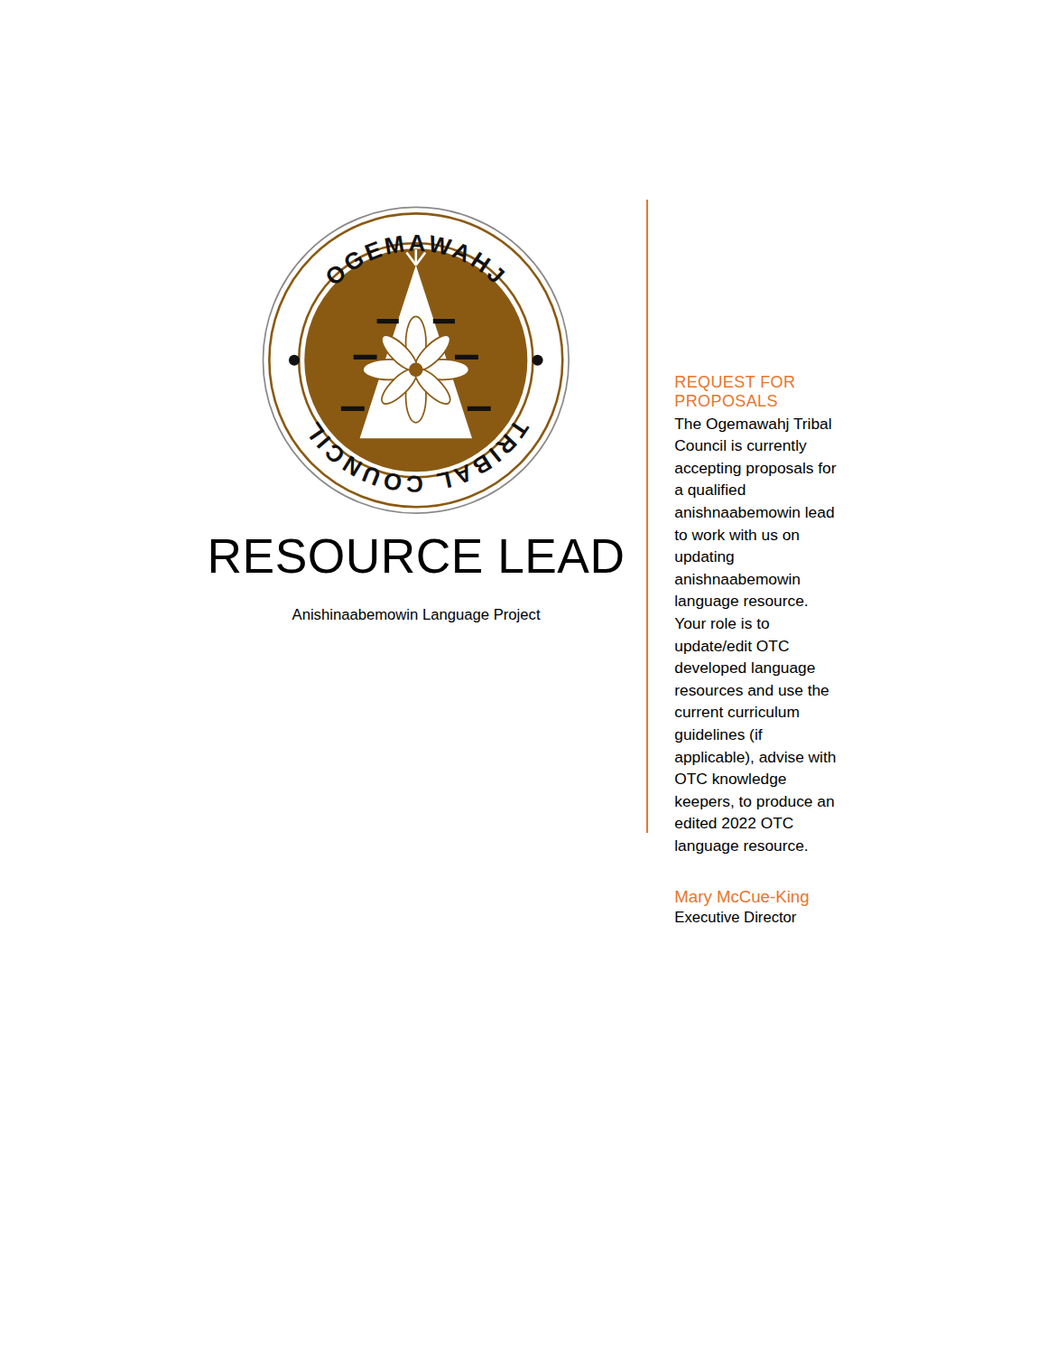OGEMAWAHJ TRIBAL COUNCIL
RESOURCE LEAD
Anishinaabemowin Language Project
REQUEST FOR PROPOSALS
The Ogemawahj Tribal Council is currently accepting proposals for a qualified anishnaabemowin lead to work with us on updating anishnaabemowin language resource. Your role is to update/edit OTC developed language resources and use the current curriculum guidelines (if applicable), advise with OTC knowledge keepers, to produce an edited 2022 OTC language resource.
Mary McCue-King
Executive Director